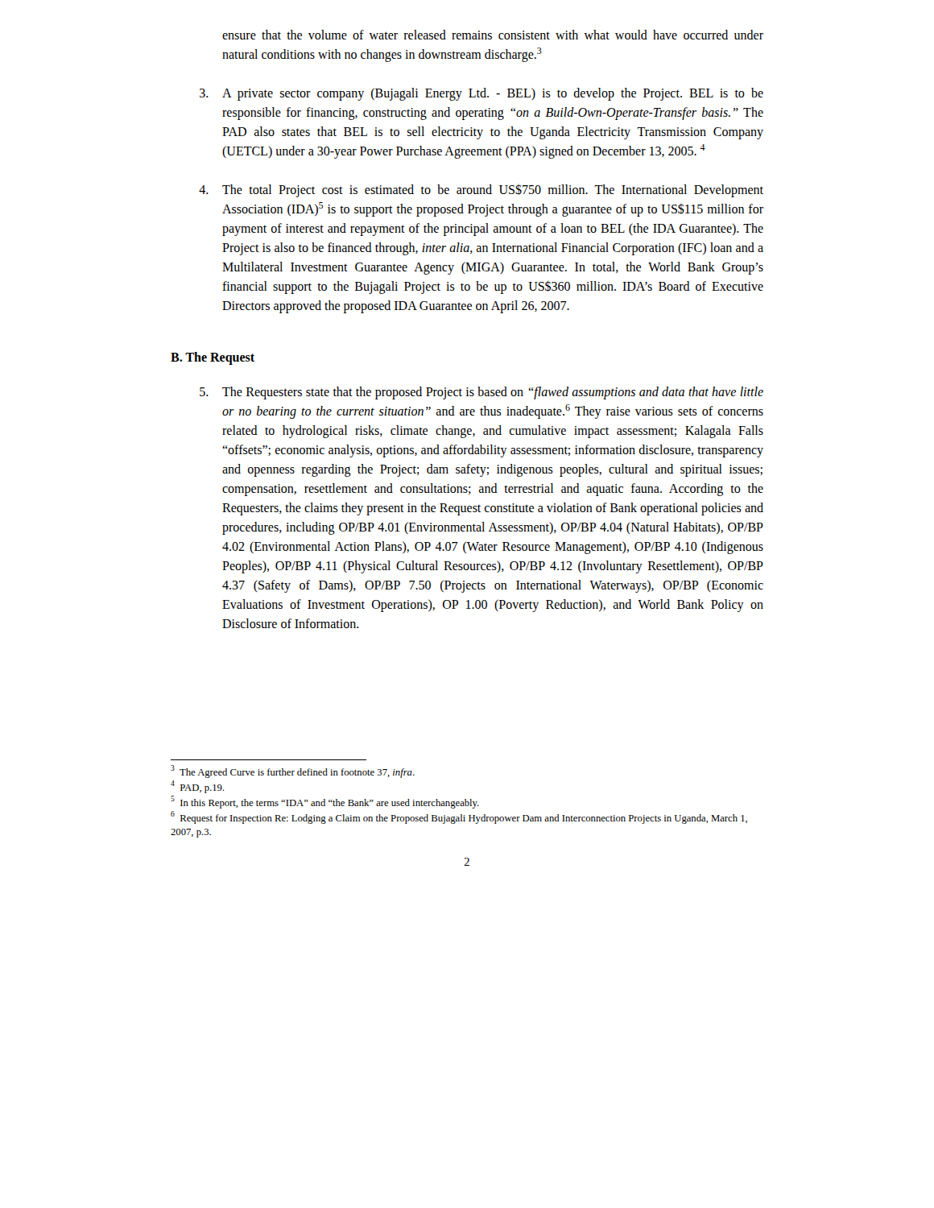ensure that the volume of water released remains consistent with what would have occurred under natural conditions with no changes in downstream discharge.3
A private sector company (Bujagali Energy Ltd. - BEL) is to develop the Project. BEL is to be responsible for financing, constructing and operating “on a Build-Own-Operate-Transfer basis.” The PAD also states that BEL is to sell electricity to the Uganda Electricity Transmission Company (UETCL) under a 30-year Power Purchase Agreement (PPA) signed on December 13, 2005. 4
The total Project cost is estimated to be around US$750 million. The International Development Association (IDA)5 is to support the proposed Project through a guarantee of up to US$115 million for payment of interest and repayment of the principal amount of a loan to BEL (the IDA Guarantee). The Project is also to be financed through, inter alia, an International Financial Corporation (IFC) loan and a Multilateral Investment Guarantee Agency (MIGA) Guarantee. In total, the World Bank Group’s financial support to the Bujagali Project is to be up to US$360 million. IDA’s Board of Executive Directors approved the proposed IDA Guarantee on April 26, 2007.
B. The Request
The Requesters state that the proposed Project is based on “flawed assumptions and data that have little or no bearing to the current situation” and are thus inadequate.6 They raise various sets of concerns related to hydrological risks, climate change, and cumulative impact assessment; Kalagala Falls “offsets”; economic analysis, options, and affordability assessment; information disclosure, transparency and openness regarding the Project; dam safety; indigenous peoples, cultural and spiritual issues; compensation, resettlement and consultations; and terrestrial and aquatic fauna. According to the Requesters, the claims they present in the Request constitute a violation of Bank operational policies and procedures, including OP/BP 4.01 (Environmental Assessment), OP/BP 4.04 (Natural Habitats), OP/BP 4.02 (Environmental Action Plans), OP 4.07 (Water Resource Management), OP/BP 4.10 (Indigenous Peoples), OP/BP 4.11 (Physical Cultural Resources), OP/BP 4.12 (Involuntary Resettlement), OP/BP 4.37 (Safety of Dams), OP/BP 7.50 (Projects on International Waterways), OP/BP (Economic Evaluations of Investment Operations), OP 1.00 (Poverty Reduction), and World Bank Policy on Disclosure of Information.
3 The Agreed Curve is further defined in footnote 37, infra.
4 PAD, p.19.
5 In this Report, the terms “IDA” and “the Bank” are used interchangeably.
6 Request for Inspection Re: Lodging a Claim on the Proposed Bujagali Hydropower Dam and Interconnection Projects in Uganda, March 1, 2007, p.3.
2